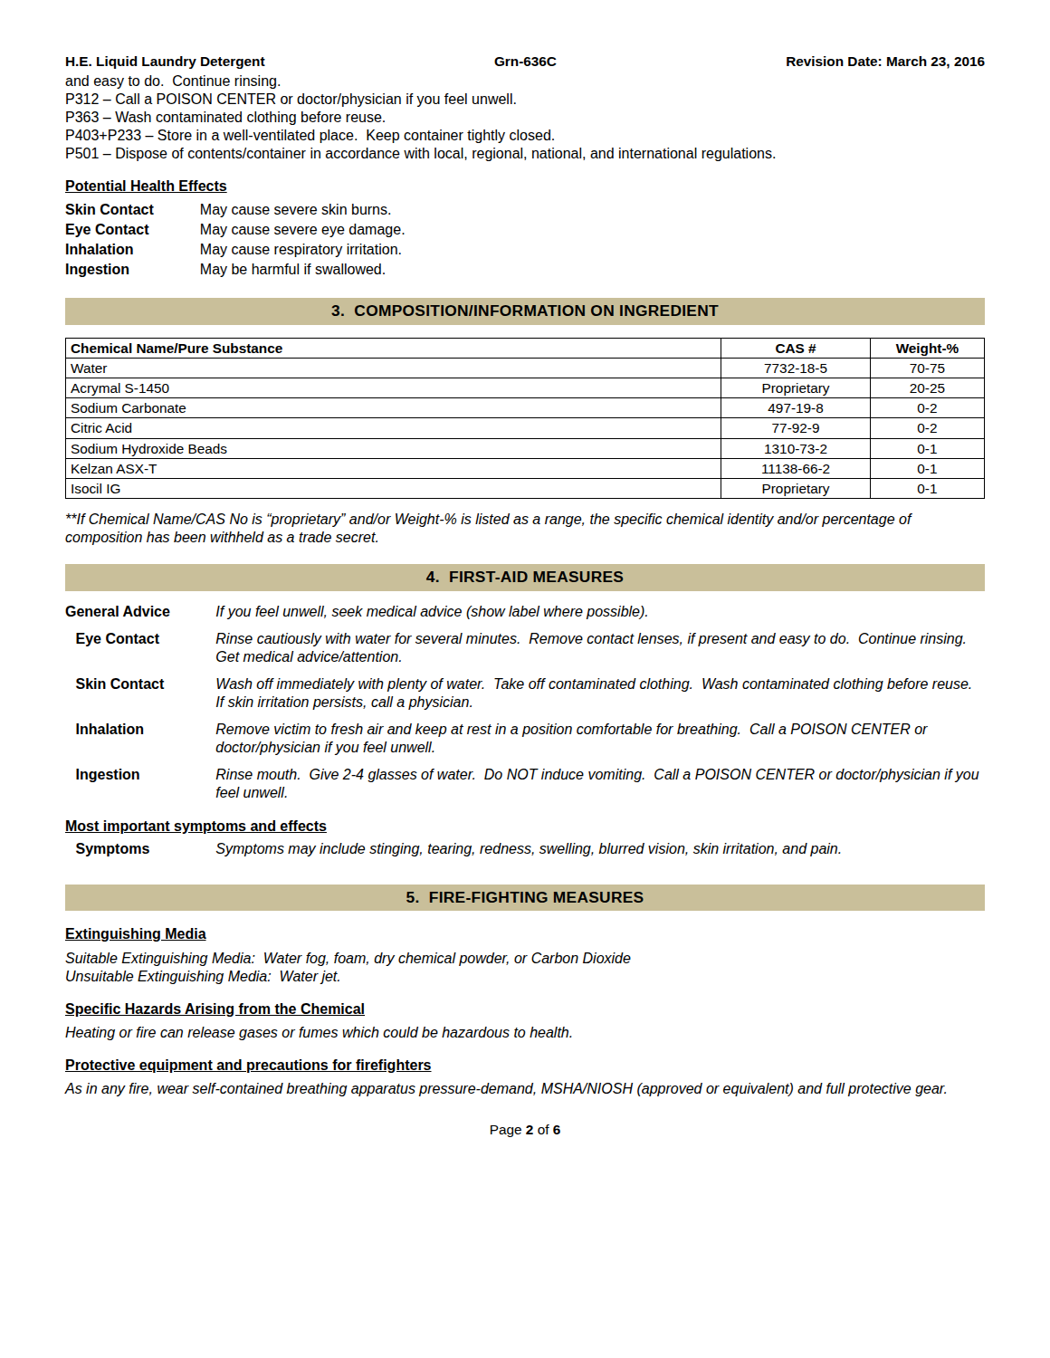H.E. Liquid Laundry Detergent Grn-636C Revision Date: March 23, 2016
and easy to do. Continue rinsing.
P312 – Call a POISON CENTER or doctor/physician if you feel unwell.
P363 – Wash contaminated clothing before reuse.
P403+P233 – Store in a well-ventilated place. Keep container tightly closed.
P501 – Dispose of contents/container in accordance with local, regional, national, and international regulations.
Potential Health Effects
| Skin Contact | May cause severe skin burns. |
| Eye Contact | May cause severe eye damage. |
| Inhalation | May cause respiratory irritation. |
| Ingestion | May be harmful if swallowed. |
3. COMPOSITION/INFORMATION ON INGREDIENT
| Chemical Name/Pure Substance | CAS # | Weight-% |
| --- | --- | --- |
| Water | 7732-18-5 | 70-75 |
| Acrymal S-1450 | Proprietary | 20-25 |
| Sodium Carbonate | 497-19-8 | 0-2 |
| Citric Acid | 77-92-9 | 0-2 |
| Sodium Hydroxide Beads | 1310-73-2 | 0-1 |
| Kelzan ASX-T | 11138-66-2 | 0-1 |
| Isocil IG | Proprietary | 0-1 |
**If Chemical Name/CAS No is “proprietary” and/or Weight-% is listed as a range, the specific chemical identity and/or percentage of composition has been withheld as a trade secret.
4. FIRST-AID MEASURES
| General Advice | If you feel unwell, seek medical advice (show label where possible). |
| Eye Contact | Rinse cautiously with water for several minutes. Remove contact lenses, if present and easy to do. Continue rinsing. Get medical advice/attention. |
| Skin Contact | Wash off immediately with plenty of water. Take off contaminated clothing. Wash contaminated clothing before reuse. If skin irritation persists, call a physician. |
| Inhalation | Remove victim to fresh air and keep at rest in a position comfortable for breathing. Call a POISON CENTER or doctor/physician if you feel unwell. |
| Ingestion | Rinse mouth. Give 2-4 glasses of water. Do NOT induce vomiting. Call a POISON CENTER or doctor/physician if you feel unwell. |
Most important symptoms and effects
| Symptoms | Symptoms may include stinging, tearing, redness, swelling, blurred vision, skin irritation, and pain. |
5. FIRE-FIGHTING MEASURES
Extinguishing Media
Suitable Extinguishing Media: Water fog, foam, dry chemical powder, or Carbon Dioxide
Unsuitable Extinguishing Media: Water jet.
Specific Hazards Arising from the Chemical
Heating or fire can release gases or fumes which could be hazardous to health.
Protective equipment and precautions for firefighters
As in any fire, wear self-contained breathing apparatus pressure-demand, MSHA/NIOSH (approved or equivalent) and full protective gear.
Page 2 of 6